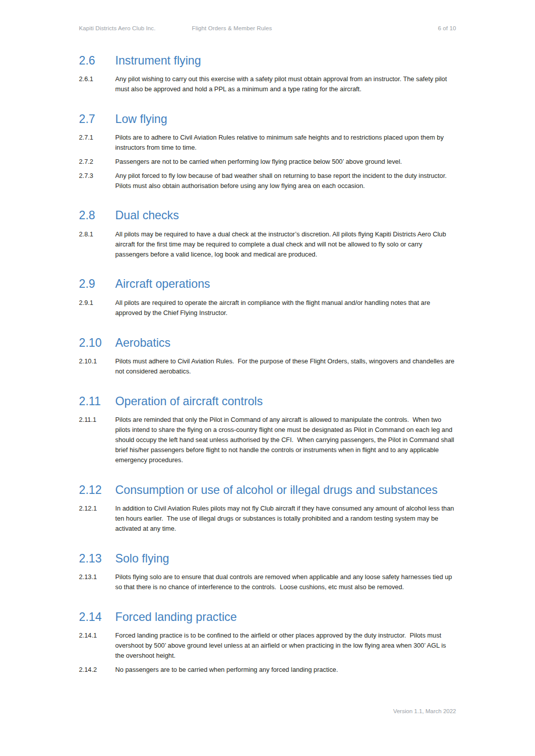Kapiti Districts Aero Club Inc. Flight Orders & Member Rules 6 of 10
2.6 Instrument flying
2.6.1 Any pilot wishing to carry out this exercise with a safety pilot must obtain approval from an instructor. The safety pilot must also be approved and hold a PPL as a minimum and a type rating for the aircraft.
2.7 Low flying
2.7.1 Pilots are to adhere to Civil Aviation Rules relative to minimum safe heights and to restrictions placed upon them by instructors from time to time.
2.7.2 Passengers are not to be carried when performing low flying practice below 500’ above ground level.
2.7.3 Any pilot forced to fly low because of bad weather shall on returning to base report the incident to the duty instructor. Pilots must also obtain authorisation before using any low flying area on each occasion.
2.8 Dual checks
2.8.1 All pilots may be required to have a dual check at the instructor’s discretion. All pilots flying Kapiti Districts Aero Club aircraft for the first time may be required to complete a dual check and will not be allowed to fly solo or carry passengers before a valid licence, log book and medical are produced.
2.9 Aircraft operations
2.9.1 All pilots are required to operate the aircraft in compliance with the flight manual and/or handling notes that are approved by the Chief Flying Instructor.
2.10 Aerobatics
2.10.1 Pilots must adhere to Civil Aviation Rules. For the purpose of these Flight Orders, stalls, wingovers and chandelles are not considered aerobatics.
2.11 Operation of aircraft controls
2.11.1 Pilots are reminded that only the Pilot in Command of any aircraft is allowed to manipulate the controls. When two pilots intend to share the flying on a cross-country flight one must be designated as Pilot in Command on each leg and should occupy the left hand seat unless authorised by the CFI. When carrying passengers, the Pilot in Command shall brief his/her passengers before flight to not handle the controls or instruments when in flight and to any applicable emergency procedures.
2.12 Consumption or use of alcohol or illegal drugs and substances
2.12.1 In addition to Civil Aviation Rules pilots may not fly Club aircraft if they have consumed any amount of alcohol less than ten hours earlier. The use of illegal drugs or substances is totally prohibited and a random testing system may be activated at any time.
2.13 Solo flying
2.13.1 Pilots flying solo are to ensure that dual controls are removed when applicable and any loose safety harnesses tied up so that there is no chance of interference to the controls. Loose cushions, etc must also be removed.
2.14 Forced landing practice
2.14.1 Forced landing practice is to be confined to the airfield or other places approved by the duty instructor. Pilots must overshoot by 500’ above ground level unless at an airfield or when practicing in the low flying area when 300’ AGL is the overshoot height.
2.14.2 No passengers are to be carried when performing any forced landing practice.
Version 1.1, March 2022